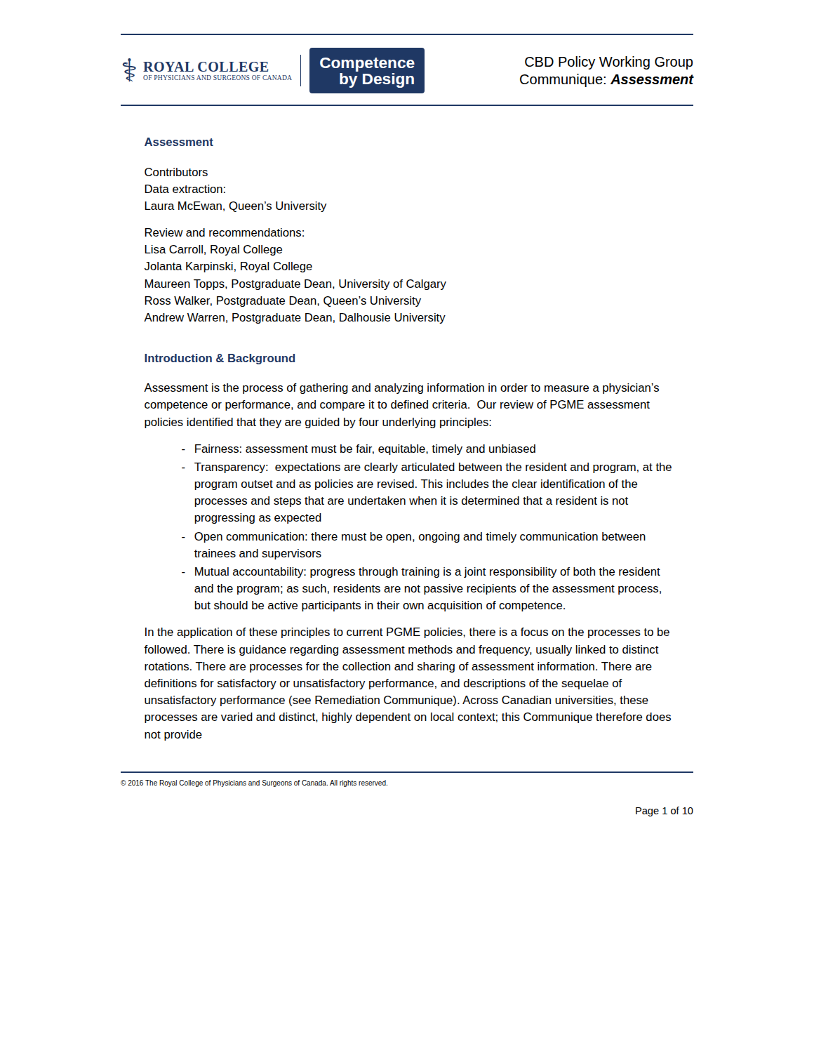⚕
ROYAL COLLEGE
OF PHYSICIANS AND SURGEONS OF CANADA
Competence by Design
CBD Policy Working Group
Communique: Assessment
Assessment
Contributors
Data extraction:
Laura McEwan, Queen’s University
Review and recommendations:
Lisa Carroll, Royal College
Jolanta Karpinski, Royal College
Maureen Topps, Postgraduate Dean, University of Calgary
Ross Walker, Postgraduate Dean, Queen’s University
Andrew Warren, Postgraduate Dean, Dalhousie University
Introduction & Background
Assessment is the process of gathering and analyzing information in order to measure a physician’s competence or performance, and compare it to defined criteria. Our review of PGME assessment policies identified that they are guided by four underlying principles:
Fairness: assessment must be fair, equitable, timely and unbiased
Transparency: expectations are clearly articulated between the resident and program, at the program outset and as policies are revised. This includes the clear identification of the processes and steps that are undertaken when it is determined that a resident is not progressing as expected
Open communication: there must be open, ongoing and timely communication between trainees and supervisors
Mutual accountability: progress through training is a joint responsibility of both the resident and the program; as such, residents are not passive recipients of the assessment process, but should be active participants in their own acquisition of competence.
In the application of these principles to current PGME policies, there is a focus on the processes to be followed. There is guidance regarding assessment methods and frequency, usually linked to distinct rotations. There are processes for the collection and sharing of assessment information. There are definitions for satisfactory or unsatisfactory performance, and descriptions of the sequelae of unsatisfactory performance (see Remediation Communique). Across Canadian universities, these processes are varied and distinct, highly dependent on local context; this Communique therefore does not provide
© 2016 The Royal College of Physicians and Surgeons of Canada. All rights reserved.
Page 1 of 10